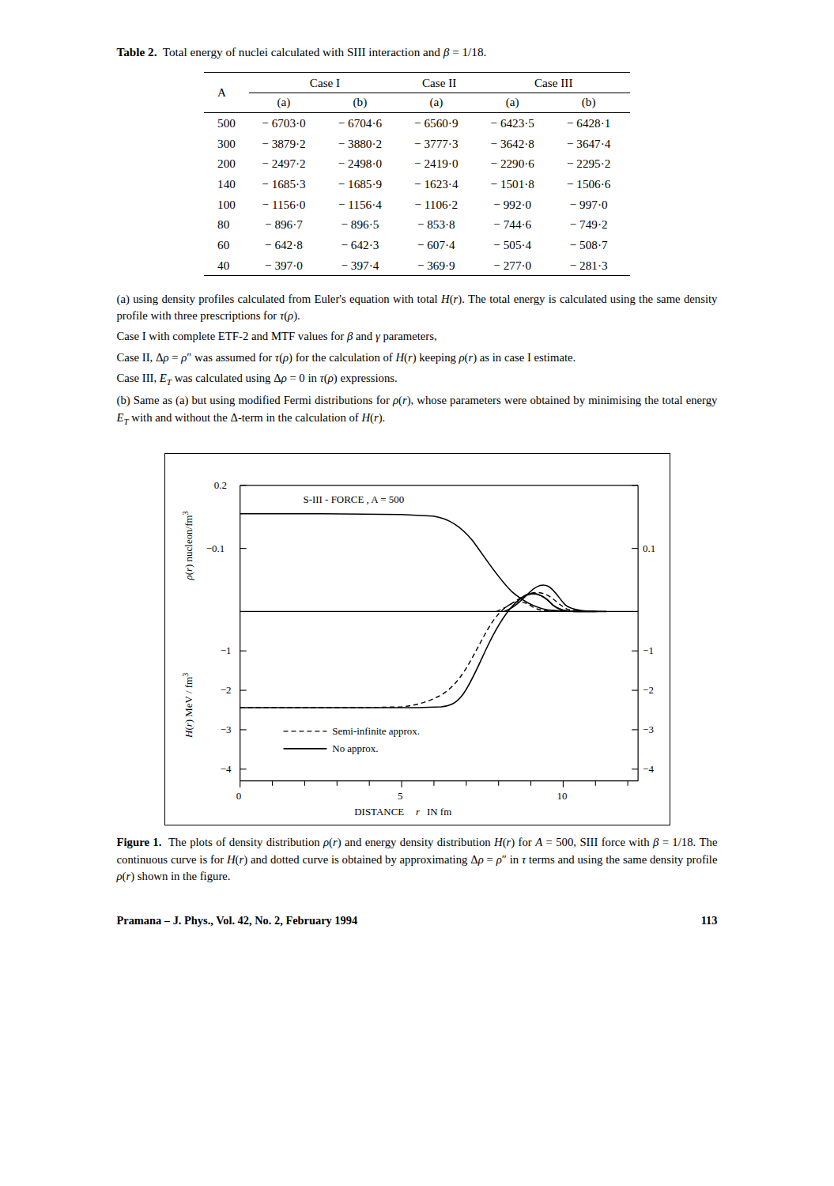Table 2. Total energy of nuclei calculated with SIII interaction and β = 1/18.
| A | Case I | Case II | Case III |
| --- | --- | --- | --- |
| (a) | (b) | (a) | (a) | (b) |
| 500 | − 6703·0 | − 6704·6 | − 6560·9 | − 6423·5 | − 6428·1 |
| 300 | − 3879·2 | − 3880·2 | − 3777·3 | − 3642·8 | − 3647·4 |
| 200 | − 2497·2 | − 2498·0 | − 2419·0 | − 2290·6 | − 2295·2 |
| 140 | − 1685·3 | − 1685·9 | − 1623·4 | − 1501·8 | − 1506·6 |
| 100 | − 1156·0 | − 1156·4 | − 1106·2 | − 992·0 | − 997·0 |
| 80 | − 896·7 | − 896·5 | − 853·8 | − 744·6 | − 749·2 |
| 60 | − 642·8 | − 642·3 | − 607·4 | − 505·4 | − 508·7 |
| 40 | − 397·0 | − 397·4 | − 369·9 | − 277·0 | − 281·3 |
(a) using density profiles calculated from Euler's equation with total H(r). The total energy is calculated using the same density profile with three prescriptions for τ(ρ).
Case I with complete ETF-2 and MTF values for β and γ parameters,
Case II, Δρ = ρ″ was assumed for τ(ρ) for the calculation of H(r) keeping ρ(r) as in case I estimate.
Case III, ET was calculated using Δρ = 0 in τ(ρ) expressions.
(b) Same as (a) but using modified Fermi distributions for ρ(r), whose parameters were obtained by minimising the total energy ET with and without the Δ-term in the calculation of H(r).
Plot frame coordinates: x axis: r = 0 at px 95, r = 5 at px 300, r = 10 at px 505, r ~ 13 at px 628 upper panel (rho): y = 0.2 at py 40, y = 0.1 at py 120, y = 0 at py 200 lower panel (H): y = 0 at py 200, -1 at py 250, -2 at py 300, -3 at py 350, -4 at py 400 0.2 −0.1 0.1 −1 −2 −3 −4 −1 −2 −3 −4 0 5 10 DISTANCE r IN fm ρ(r) nucleon/fm3 H(r) MeV / fm3 S-III - FORCE , A = 500 Semi-infinite approx. No approx.
Figure 1. The plots of density distribution ρ(r) and energy density distribution H(r) for A = 500, SIII force with β = 1/18. The continuous curve is for H(r) and dotted curve is obtained by approximating Δρ = ρ″ in τ terms and using the same density profile ρ(r) shown in the figure.
Pramana – J. Phys., Vol. 42, No. 2, February 1994 113